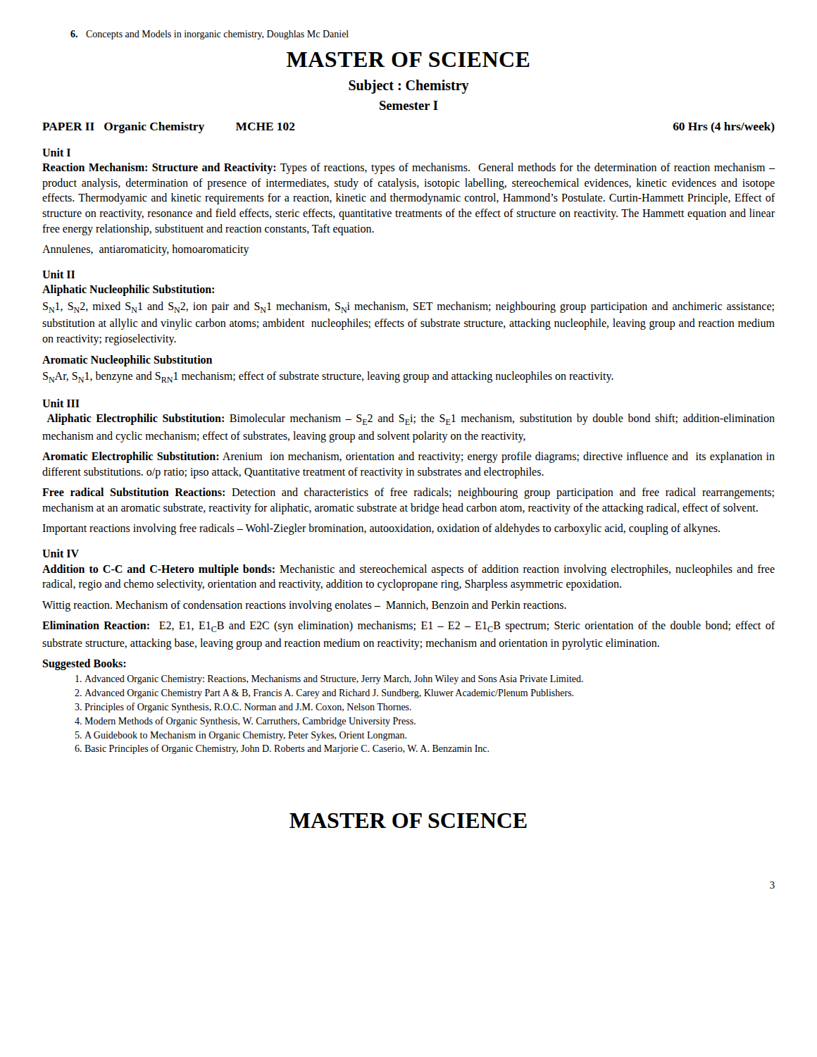6. Concepts and Models in inorganic chemistry, Doughlas Mc Daniel
MASTER OF SCIENCE
Subject : Chemistry
Semester I
PAPER II Organic Chemistry MCHE 102 60 Hrs (4 hrs/week)
Unit I
Reaction Mechanism: Structure and Reactivity: Types of reactions, types of mechanisms. General methods for the determination of reaction mechanism – product analysis, determination of presence of intermediates, study of catalysis, isotopic labelling, stereochemical evidences, kinetic evidences and isotope effects. Thermodyamic and kinetic requirements for a reaction, kinetic and thermodynamic control, Hammond’s Postulate. Curtin-Hammett Principle, Effect of structure on reactivity, resonance and field effects, steric effects, quantitative treatments of the effect of structure on reactivity. The Hammett equation and linear free energy relationship, substituent and reaction constants, Taft equation.
Annulenes, antiaromaticity, homoaromaticity
Unit II
Aliphatic Nucleophilic Substitution:
SN1, SN2, mixed SN1 and SN2, ion pair and SN1 mechanism, SNi mechanism, SET mechanism; neighbouring group participation and anchimeric assistance; substitution at allylic and vinylic carbon atoms; ambident nucleophiles; effects of substrate structure, attacking nucleophile, leaving group and reaction medium on reactivity; regioselectivity.
Aromatic Nucleophilic Substitution
SNAr, SN1, benzyne and SRN1 mechanism; effect of substrate structure, leaving group and attacking nucleophiles on reactivity.
Unit III
Aliphatic Electrophilic Substitution: Bimolecular mechanism – SE2 and SEi; the SE1 mechanism, substitution by double bond shift; addition-elimination mechanism and cyclic mechanism; effect of substrates, leaving group and solvent polarity on the reactivity,
Aromatic Electrophilic Substitution: Arenium ion mechanism, orientation and reactivity; energy profile diagrams; directive influence and its explanation in different substitutions. o/p ratio; ipso attack, Quantitative treatment of reactivity in substrates and electrophiles.
Free radical Substitution Reactions: Detection and characteristics of free radicals; neighbouring group participation and free radical rearrangements; mechanism at an aromatic substrate, reactivity for aliphatic, aromatic substrate at bridge head carbon atom, reactivity of the attacking radical, effect of solvent.
Important reactions involving free radicals – Wohl-Ziegler bromination, autooxidation, oxidation of aldehydes to carboxylic acid, coupling of alkynes.
Unit IV
Addition to C-C and C-Hetero multiple bonds: Mechanistic and stereochemical aspects of addition reaction involving electrophiles, nucleophiles and free radical, regio and chemo selectivity, orientation and reactivity, addition to cyclopropane ring, Sharpless asymmetric epoxidation.
Wittig reaction. Mechanism of condensation reactions involving enolates – Mannich, Benzoin and Perkin reactions.
Elimination Reaction: E2, E1, E1CB and E2C (syn elimination) mechanisms; E1 – E2 – E1CB spectrum; Steric orientation of the double bond; effect of substrate structure, attacking base, leaving group and reaction medium on reactivity; mechanism and orientation in pyrolytic elimination.
Suggested Books:
Advanced Organic Chemistry: Reactions, Mechanisms and Structure, Jerry March, John Wiley and Sons Asia Private Limited.
Advanced Organic Chemistry Part A & B, Francis A. Carey and Richard J. Sundberg, Kluwer Academic/Plenum Publishers.
Principles of Organic Synthesis, R.O.C. Norman and J.M. Coxon, Nelson Thornes.
Modern Methods of Organic Synthesis, W. Carruthers, Cambridge University Press.
A Guidebook to Mechanism in Organic Chemistry, Peter Sykes, Orient Longman.
Basic Principles of Organic Chemistry, John D. Roberts and Marjorie C. Caserio, W. A. Benzamin Inc.
MASTER OF SCIENCE
3